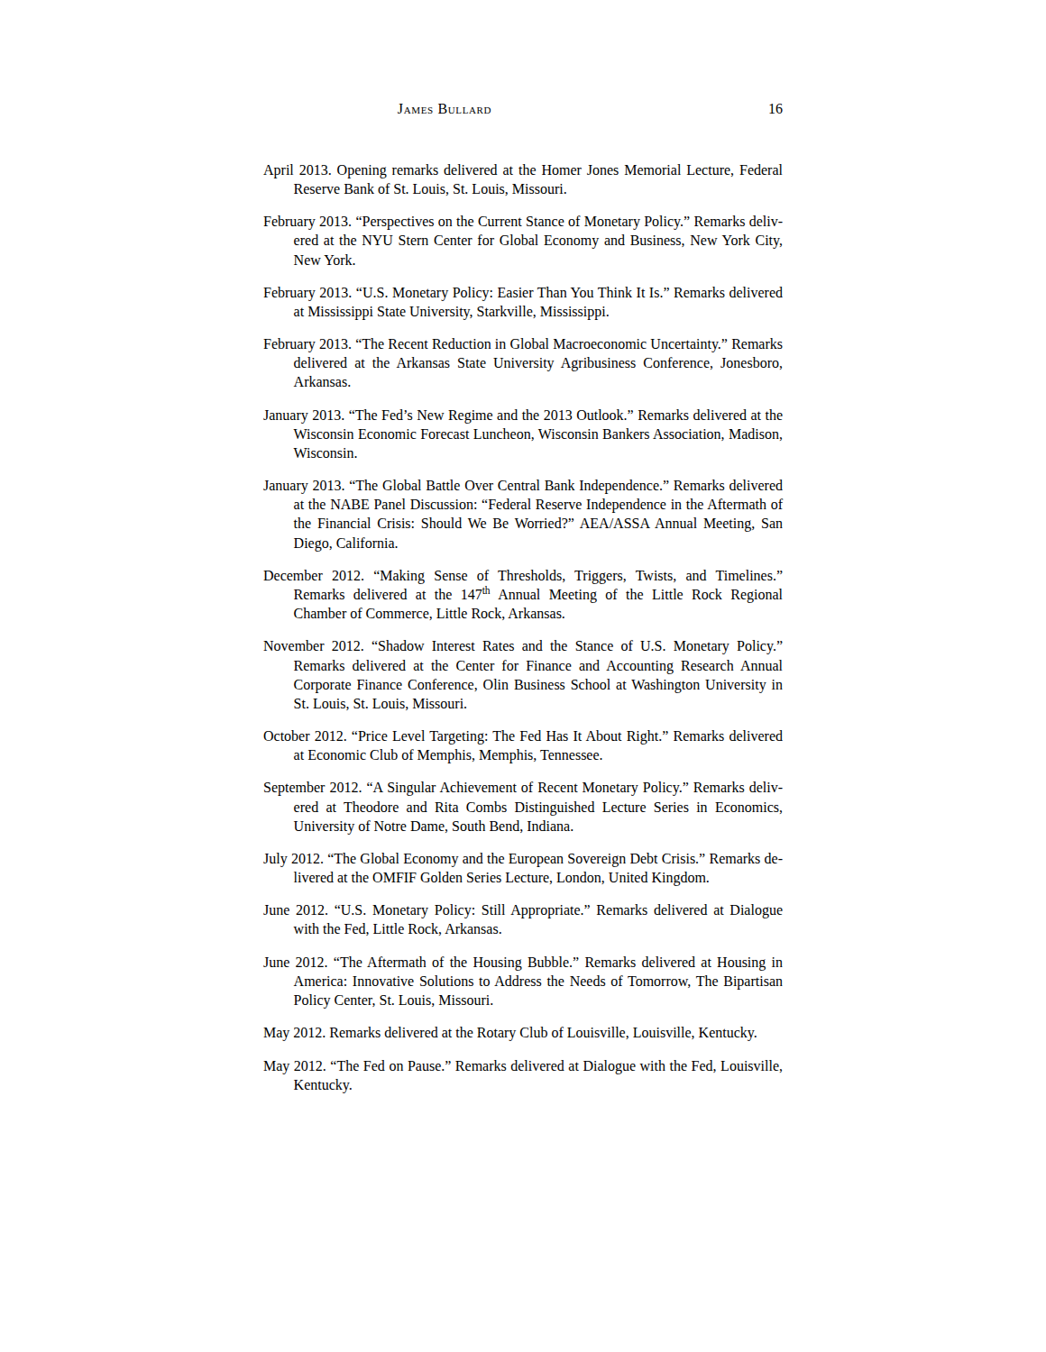James Bullard
16
April 2013. Opening remarks delivered at the Homer Jones Memorial Lecture, Federal Reserve Bank of St. Louis, St. Louis, Missouri.
February 2013. “Perspectives on the Current Stance of Monetary Policy.” Remarks delivered at the NYU Stern Center for Global Economy and Business, New York City, New York.
February 2013. “U.S. Monetary Policy: Easier Than You Think It Is.” Remarks delivered at Mississippi State University, Starkville, Mississippi.
February 2013. “The Recent Reduction in Global Macroeconomic Uncertainty.” Remarks delivered at the Arkansas State University Agribusiness Conference, Jonesboro, Arkansas.
January 2013. “The Fed’s New Regime and the 2013 Outlook.” Remarks delivered at the Wisconsin Economic Forecast Luncheon, Wisconsin Bankers Association, Madison, Wisconsin.
January 2013. “The Global Battle Over Central Bank Independence.” Remarks delivered at the NABE Panel Discussion: “Federal Reserve Independence in the Aftermath of the Financial Crisis: Should We Be Worried?” AEA/ASSA Annual Meeting, San Diego, California.
December 2012. “Making Sense of Thresholds, Triggers, Twists, and Timelines.” Remarks delivered at the 147th Annual Meeting of the Little Rock Regional Chamber of Commerce, Little Rock, Arkansas.
November 2012. “Shadow Interest Rates and the Stance of U.S. Monetary Policy.” Remarks delivered at the Center for Finance and Accounting Research Annual Corporate Finance Conference, Olin Business School at Washington University in St. Louis, St. Louis, Missouri.
October 2012. “Price Level Targeting: The Fed Has It About Right.” Remarks delivered at Economic Club of Memphis, Memphis, Tennessee.
September 2012. “A Singular Achievement of Recent Monetary Policy.” Remarks delivered at Theodore and Rita Combs Distinguished Lecture Series in Economics, University of Notre Dame, South Bend, Indiana.
July 2012. “The Global Economy and the European Sovereign Debt Crisis.” Remarks delivered at the OMFIF Golden Series Lecture, London, United Kingdom.
June 2012. “U.S. Monetary Policy: Still Appropriate.” Remarks delivered at Dialogue with the Fed, Little Rock, Arkansas.
June 2012. “The Aftermath of the Housing Bubble.” Remarks delivered at Housing in America: Innovative Solutions to Address the Needs of Tomorrow, The Bipartisan Policy Center, St. Louis, Missouri.
May 2012. Remarks delivered at the Rotary Club of Louisville, Louisville, Kentucky.
May 2012. “The Fed on Pause.” Remarks delivered at Dialogue with the Fed, Louisville, Kentucky.